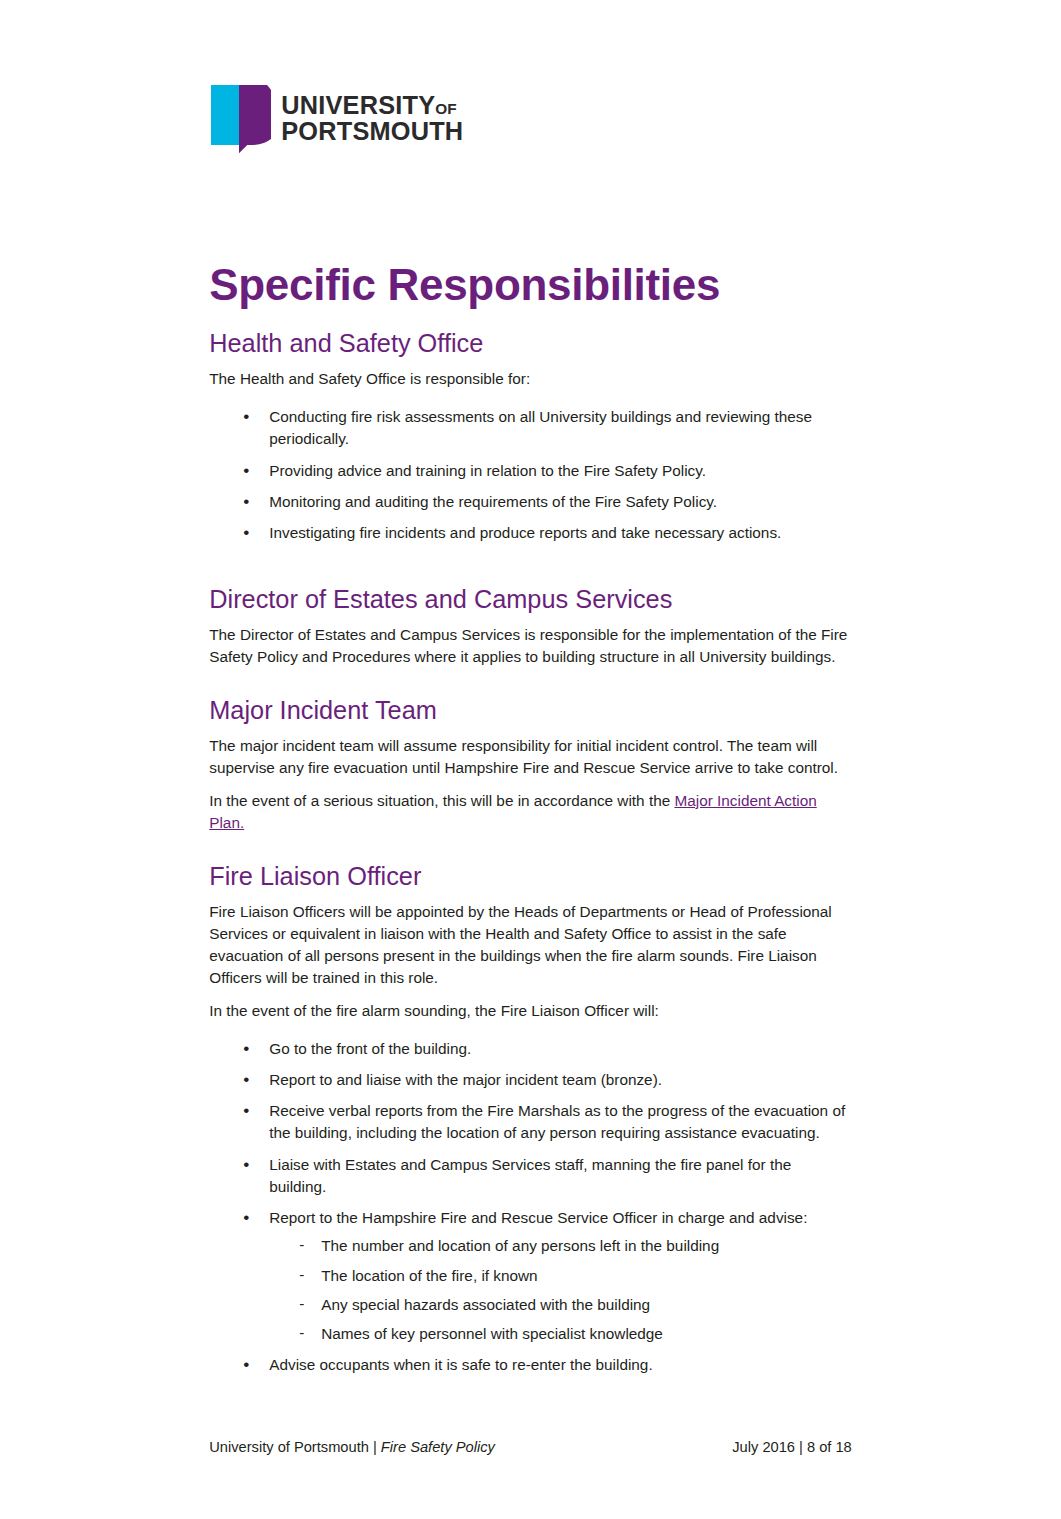UNIVERSITYOF
PORTSMOUTH
Specific Responsibilities
Health and Safety Office
The Health and Safety Office is responsible for:
Conducting fire risk assessments on all University buildings and reviewing these periodically.
Providing advice and training in relation to the Fire Safety Policy.
Monitoring and auditing the requirements of the Fire Safety Policy.
Investigating fire incidents and produce reports and take necessary actions.
Director of Estates and Campus Services
The Director of Estates and Campus Services is responsible for the implementation of the Fire Safety Policy and Procedures where it applies to building structure in all University buildings.
Major Incident Team
The major incident team will assume responsibility for initial incident control. The team will supervise any fire evacuation until Hampshire Fire and Rescue Service arrive to take control.
In the event of a serious situation, this will be in accordance with the Major Incident Action Plan.
Fire Liaison Officer
Fire Liaison Officers will be appointed by the Heads of Departments or Head of Professional Services or equivalent in liaison with the Health and Safety Office to assist in the safe evacuation of all persons present in the buildings when the fire alarm sounds. Fire Liaison Officers will be trained in this role.
In the event of the fire alarm sounding, the Fire Liaison Officer will:
Go to the front of the building.
Report to and liaise with the major incident team (bronze).
Receive verbal reports from the Fire Marshals as to the progress of the evacuation of the building, including the location of any person requiring assistance evacuating.
Liaise with Estates and Campus Services staff, manning the fire panel for the building.
Report to the Hampshire Fire and Rescue Service Officer in charge and advise:
The number and location of any persons left in the building
The location of the fire, if known
Any special hazards associated with the building
Names of key personnel with specialist knowledge
Advise occupants when it is safe to re-enter the building.
University of Portsmouth | Fire Safety Policy
July 2016 | 8 of 18